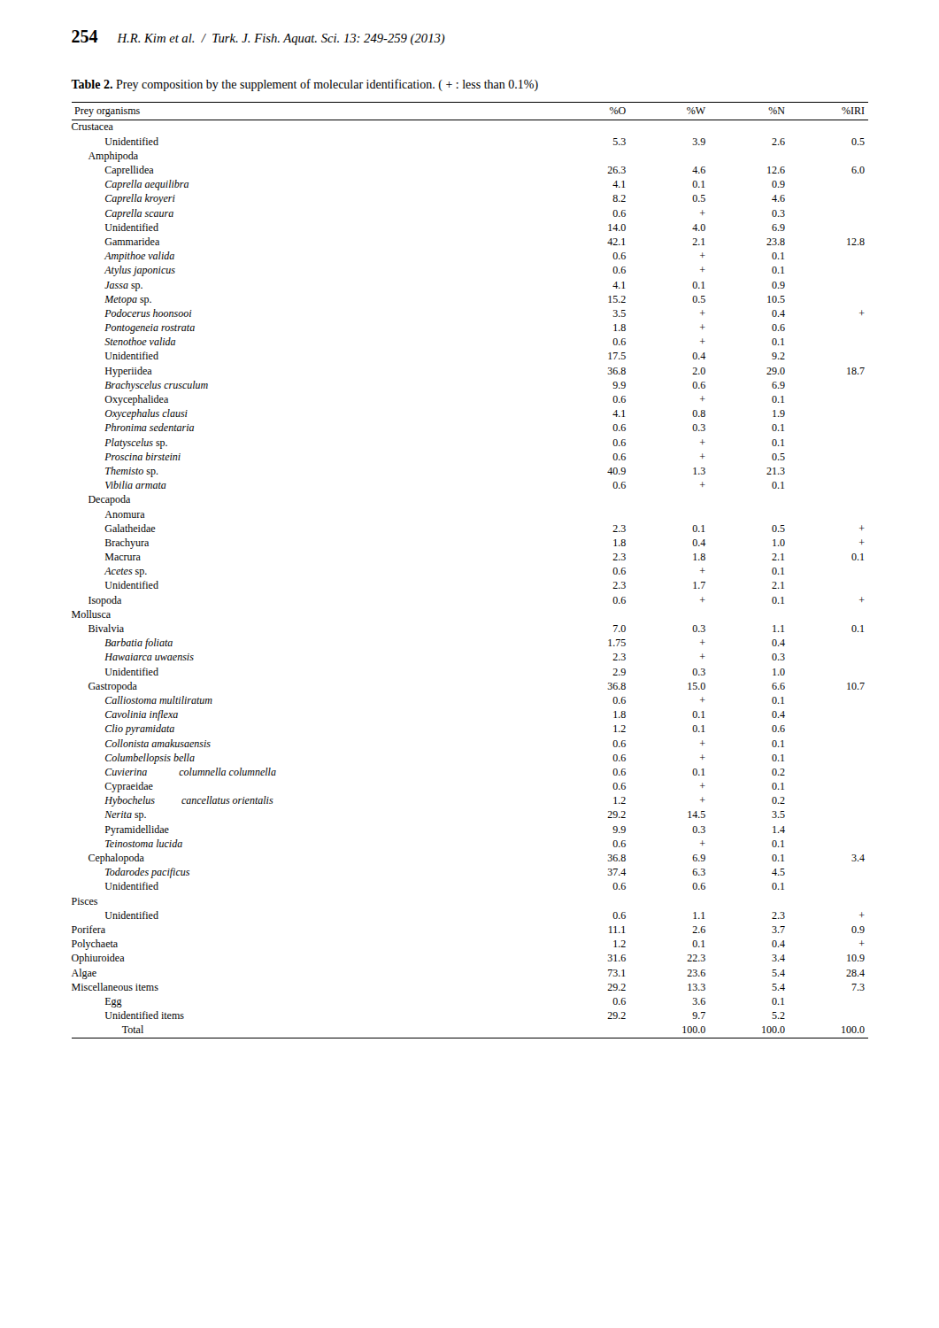254 H.R. Kim et al. / Turk. J. Fish. Aquat. Sci. 13: 249-259 (2013)
Table 2. Prey composition by the supplement of molecular identification. ( + : less than 0.1%)
| Prey organisms | %O | %W | %N | %IRI |
| --- | --- | --- | --- | --- |
| Crustacea | | | | |
| | Unidentified | 5.3 | 3.9 | 2.6 | 0.5 |
| | Amphipoda | | | | |
| | | Caprellidea | 26.3 | 4.6 | 12.6 | 6.0 |
| | Caprella aequilibra | 4.1 | 0.1 | 0.9 | |
| | Caprella kroyeri | 8.2 | 0.5 | 4.6 | |
| | Caprella scaura | 0.6 | + | 0.3 | |
| | Unidentified | 14.0 | 4.0 | 6.9 | |
| | | Gammaridea | 42.1 | 2.1 | 23.8 | 12.8 |
| | Ampithoe valida | 0.6 | + | 0.1 | |
| | Atylus japonicus | 0.6 | + | 0.1 | |
| | Jassa sp. | 4.1 | 0.1 | 0.9 | |
| | Metopa sp. | 15.2 | 0.5 | 10.5 | |
| | Podocerus hoonsooi | 3.5 | + | 0.4 | + |
| | Pontogeneia rostrata | 1.8 | + | 0.6 | |
| | Stenothoe valida | 0.6 | + | 0.1 | |
| | Unidentified | 17.5 | 0.4 | 9.2 | |
| | | Hyperiidea | 36.8 | 2.0 | 29.0 | 18.7 |
| | Brachyscelus crusculum | 9.9 | 0.6 | 6.9 | |
| | Oxycephalidea | 0.6 | + | 0.1 | |
| | Oxycephalus clausi | 4.1 | 0.8 | 1.9 | |
| | Phronima sedentaria | 0.6 | 0.3 | 0.1 | |
| | Platyscelus sp. | 0.6 | + | 0.1 | |
| | Proscina birsteini | 0.6 | + | 0.5 | |
| | Themisto sp. | 40.9 | 1.3 | 21.3 | |
| | Vibilia armata | 0.6 | + | 0.1 | |
| | Decapoda | | | | |
| | | Anomura | | | | |
| | Galatheidae | 2.3 | 0.1 | 0.5 | + |
| | | Brachyura | 1.8 | 0.4 | 1.0 | + |
| | | Macrura | 2.3 | 1.8 | 2.1 | 0.1 |
| | Acetes sp. | 0.6 | + | 0.1 | |
| | Unidentified | 2.3 | 1.7 | 2.1 | |
| | Isopoda | 0.6 | + | 0.1 | + |
| Mollusca | | | | |
| | Bivalvia | 7.0 | 0.3 | 1.1 | 0.1 |
| | Barbatia foliata | 1.75 | + | 0.4 | |
| | Hawaiarca uwaensis | 2.3 | + | 0.3 | |
| | Unidentified | 2.9 | 0.3 | 1.0 | |
| | Gastropoda | 36.8 | 15.0 | 6.6 | 10.7 |
| | Calliostoma multiliratum | 0.6 | + | 0.1 | |
| | Cavolinia inflexa | 1.8 | 0.1 | 0.4 | |
| | Clio pyramidata | 1.2 | 0.1 | 0.6 | |
| | Collonista amakusaensis | 0.6 | + | 0.1 | |
| | Columbellopsis bella | 0.6 | + | 0.1 | |
| | Cuvierina columnella columnella | 0.6 | 0.1 | 0.2 | |
| | Cypraeidae | 0.6 | + | 0.1 | |
| | Hybochelus cancellatus orientalis | 1.2 | + | 0.2 | |
| | Nerita sp. | 29.2 | 14.5 | 3.5 | |
| | Pyramidellidae | 9.9 | 0.3 | 1.4 | |
| | Teinostoma lucida | 0.6 | + | 0.1 | |
| | Cephalopoda | 36.8 | 6.9 | 0.1 | 3.4 |
| | Todarodes pacificus | 37.4 | 6.3 | 4.5 | |
| | Unidentified | 0.6 | 0.6 | 0.1 | |
| Pisces | | | | |
| | Unidentified | 0.6 | 1.1 | 2.3 | + |
| Porifera | 11.1 | 2.6 | 3.7 | 0.9 |
| Polychaeta | 1.2 | 0.1 | 0.4 | + |
| Ophiuroidea | 31.6 | 22.3 | 3.4 | 10.9 |
| Algae | 73.1 | 23.6 | 5.4 | 28.4 |
| Miscellaneous items | 29.2 | 13.3 | 5.4 | 7.3 |
| | Egg | 0.6 | 3.6 | 0.1 | |
| | Unidentified items | 29.2 | 9.7 | 5.2 | |
| | Total | | 100.0 | 100.0 | 100.0 |